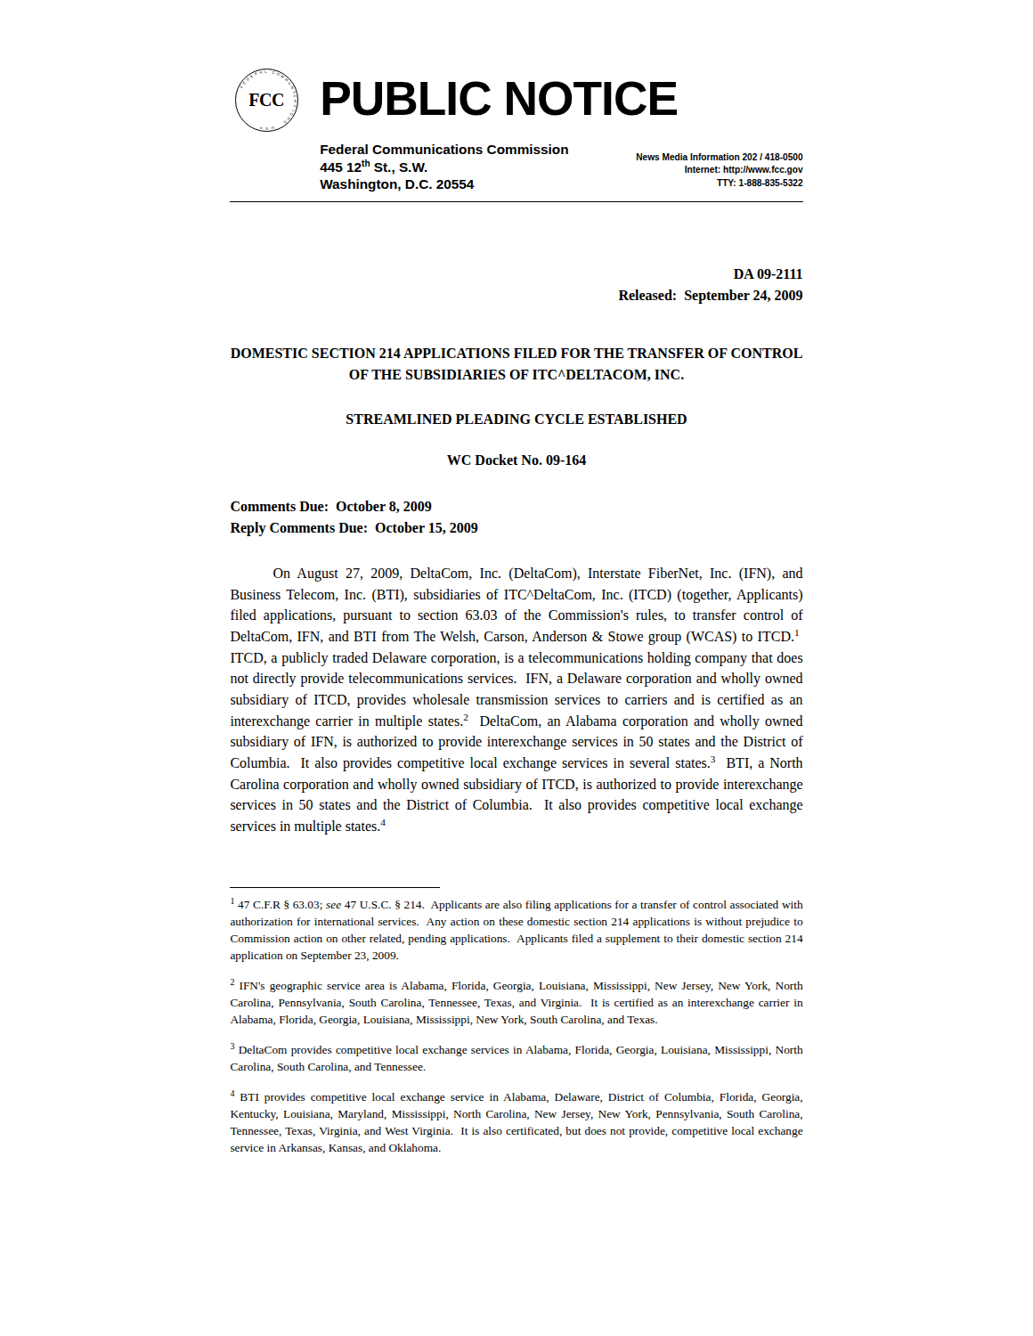F E D E R A L C O M M U N I C A T I O N S U S A
FCC
PUBLIC NOTICE
Federal Communications Commission
445 12th St., S.W.
Washington, D.C. 20554
News Media Information 202 / 418-0500
Internet: http://www.fcc.gov
TTY: 1-888-835-5322
DA 09-2111
Released: September 24, 2009
DOMESTIC SECTION 214 APPLICATIONS FILED FOR THE TRANSFER OF CONTROL
OF THE SUBSIDIARIES OF ITC^DELTACOM, INC.
STREAMLINED PLEADING CYCLE ESTABLISHED
WC Docket No. 09-164
Comments Due: October 8, 2009
Reply Comments Due: October 15, 2009
On August 27, 2009, DeltaCom, Inc. (DeltaCom), Interstate FiberNet, Inc. (IFN), and Business Telecom, Inc. (BTI), subsidiaries of ITC^DeltaCom, Inc. (ITCD) (together, Applicants) filed applications, pursuant to section 63.03 of the Commission's rules, to transfer control of DeltaCom, IFN, and BTI from The Welsh, Carson, Anderson & Stowe group (WCAS) to ITCD.1 ITCD, a publicly traded Delaware corporation, is a telecommunications holding company that does not directly provide telecommunications services. IFN, a Delaware corporation and wholly owned subsidiary of ITCD, provides wholesale transmission services to carriers and is certified as an interexchange carrier in multiple states.2 DeltaCom, an Alabama corporation and wholly owned subsidiary of IFN, is authorized to provide interexchange services in 50 states and the District of Columbia. It also provides competitive local exchange services in several states.3 BTI, a North Carolina corporation and wholly owned subsidiary of ITCD, is authorized to provide interexchange services in 50 states and the District of Columbia. It also provides competitive local exchange services in multiple states.4
1 47 C.F.R § 63.03; see 47 U.S.C. § 214. Applicants are also filing applications for a transfer of control associated with authorization for international services. Any action on these domestic section 214 applications is without prejudice to Commission action on other related, pending applications. Applicants filed a supplement to their domestic section 214 application on September 23, 2009.
2 IFN's geographic service area is Alabama, Florida, Georgia, Louisiana, Mississippi, New Jersey, New York, North Carolina, Pennsylvania, South Carolina, Tennessee, Texas, and Virginia. It is certified as an interexchange carrier in Alabama, Florida, Georgia, Louisiana, Mississippi, New York, South Carolina, and Texas.
3 DeltaCom provides competitive local exchange services in Alabama, Florida, Georgia, Louisiana, Mississippi, North Carolina, South Carolina, and Tennessee.
4 BTI provides competitive local exchange service in Alabama, Delaware, District of Columbia, Florida, Georgia, Kentucky, Louisiana, Maryland, Mississippi, North Carolina, New Jersey, New York, Pennsylvania, South Carolina, Tennessee, Texas, Virginia, and West Virginia. It is also certificated, but does not provide, competitive local exchange service in Arkansas, Kansas, and Oklahoma.